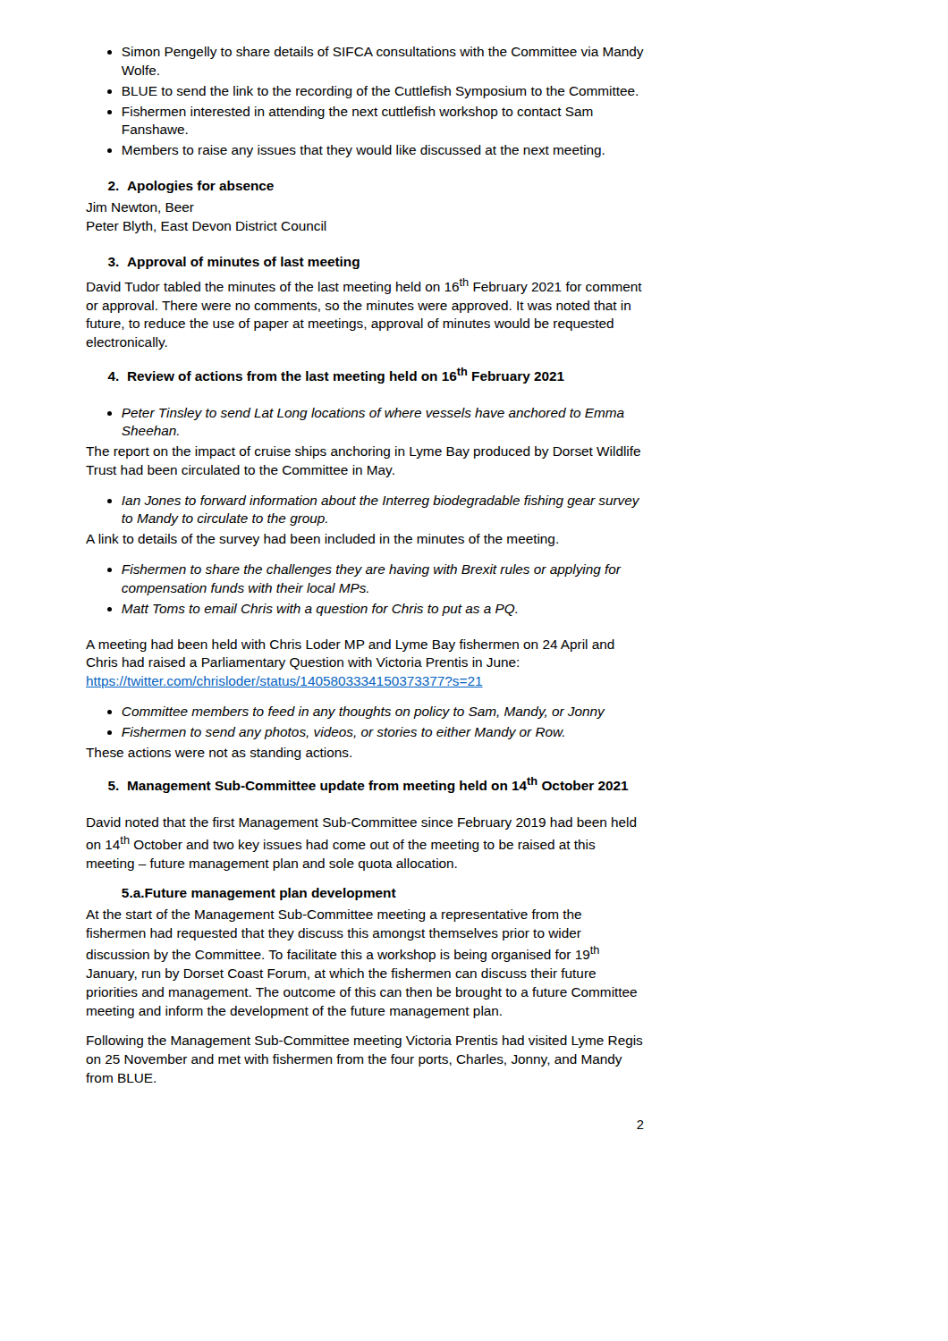Simon Pengelly to share details of SIFCA consultations with the Committee via Mandy Wolfe.
BLUE to send the link to the recording of the Cuttlefish Symposium to the Committee.
Fishermen interested in attending the next cuttlefish workshop to contact Sam Fanshawe.
Members to raise any issues that they would like discussed at the next meeting.
2. Apologies for absence
Jim Newton, Beer
Peter Blyth, East Devon District Council
3. Approval of minutes of last meeting
David Tudor tabled the minutes of the last meeting held on 16th February 2021 for comment or approval. There were no comments, so the minutes were approved. It was noted that in future, to reduce the use of paper at meetings, approval of minutes would be requested electronically.
4. Review of actions from the last meeting held on 16th February 2021
Peter Tinsley to send Lat Long locations of where vessels have anchored to Emma Sheehan.
The report on the impact of cruise ships anchoring in Lyme Bay produced by Dorset Wildlife Trust had been circulated to the Committee in May.
Ian Jones to forward information about the Interreg biodegradable fishing gear survey to Mandy to circulate to the group.
A link to details of the survey had been included in the minutes of the meeting.
Fishermen to share the challenges they are having with Brexit rules or applying for compensation funds with their local MPs.
Matt Toms to email Chris with a question for Chris to put as a PQ.
A meeting had been held with Chris Loder MP and Lyme Bay fishermen on 24 April and Chris had raised a Parliamentary Question with Victoria Prentis in June:
https://twitter.com/chrisloder/status/1405803334150373377?s=21
Committee members to feed in any thoughts on policy to Sam, Mandy, or Jonny
Fishermen to send any photos, videos, or stories to either Mandy or Row.
These actions were not as standing actions.
5. Management Sub-Committee update from meeting held on 14th October 2021
David noted that the first Management Sub-Committee since February 2019 had been held on 14th October and two key issues had come out of the meeting to be raised at this meeting – future management plan and sole quota allocation.
5.a. Future management plan development
At the start of the Management Sub-Committee meeting a representative from the fishermen had requested that they discuss this amongst themselves prior to wider discussion by the Committee. To facilitate this a workshop is being organised for 19th January, run by Dorset Coast Forum, at which the fishermen can discuss their future priorities and management. The outcome of this can then be brought to a future Committee meeting and inform the development of the future management plan.
Following the Management Sub-Committee meeting Victoria Prentis had visited Lyme Regis on 25 November and met with fishermen from the four ports, Charles, Jonny, and Mandy from BLUE.
2